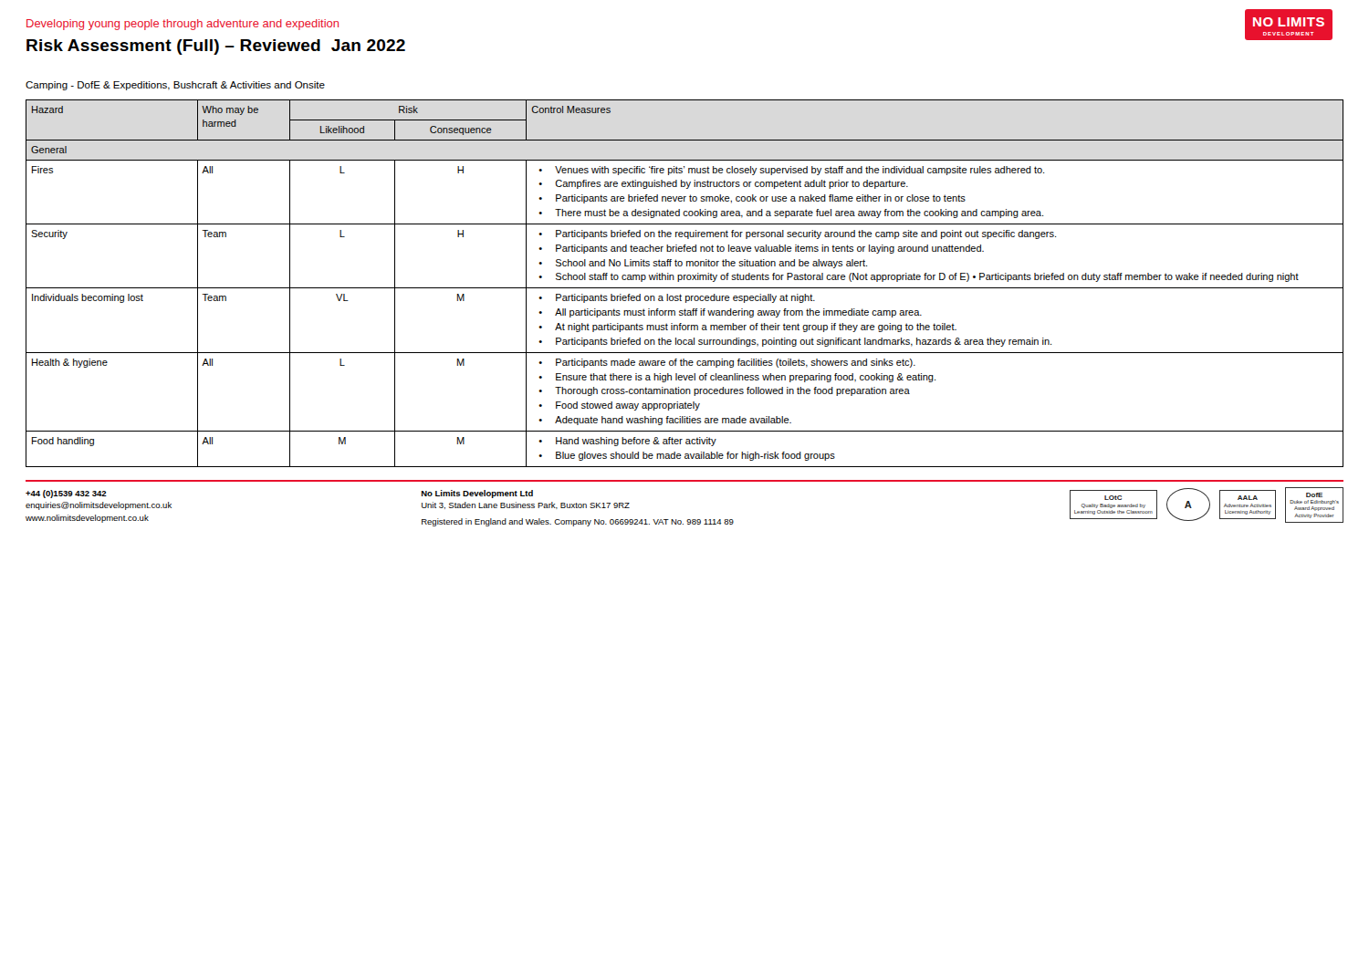NO LIMITSDEVELOPMENT
Developing young people through adventure and expedition
Risk Assessment (Full) – Reviewed Jan 2022
Camping - DofE & Expeditions, Bushcraft & Activities and Onsite
| Hazard | Who may be harmed | Risk | Control Measures |
| --- | --- | --- | --- |
| Likelihood | Consequence |
| General |
| Fires | All | L | H | Venues with specific ‘fire pits’ must be closely supervised by staff and the individual campsite rules adhered to. Campfires are extinguished by instructors or competent adult prior to departure. Participants are briefed never to smoke, cook or use a naked flame either in or close to tents There must be a designated cooking area, and a separate fuel area away from the cooking and camping area. |
| Security | Team | L | H | Participants briefed on the requirement for personal security around the camp site and point out specific dangers. Participants and teacher briefed not to leave valuable items in tents or laying around unattended. School and No Limits staff to monitor the situation and be always alert. School staff to camp within proximity of students for Pastoral care (Not appropriate for D of E) • Participants briefed on duty staff member to wake if needed during night |
| Individuals becoming lost | Team | VL | M | Participants briefed on a lost procedure especially at night. All participants must inform staff if wandering away from the immediate camp area. At night participants must inform a member of their tent group if they are going to the toilet. Participants briefed on the local surroundings, pointing out significant landmarks, hazards & area they remain in. |
| Health & hygiene | All | L | M | Participants made aware of the camping facilities (toilets, showers and sinks etc). Ensure that there is a high level of cleanliness when preparing food, cooking & eating. Thorough cross-contamination procedures followed in the food preparation area Food stowed away appropriately Adequate hand washing facilities are made available. |
| Food handling | All | M | M | Hand washing before & after activity Blue gloves should be made available for high-risk food groups |
+44 (0)1539 432 342
enquiries@nolimitsdevelopment.co.uk
www.nolimitsdevelopment.co.uk
No Limits Development Ltd
Unit 3, Staden Lane Business Park, Buxton SK17 9RZ
Registered in England and Wales. Company No. 06699241. VAT No. 989 1114 89
LOtCQuality Badge awarded by
Learning Outside the Classroom
A
AALAAdventure Activities
Licensing Authority
DofEDuke of Edinburgh's
Award Approved
Activity Provider